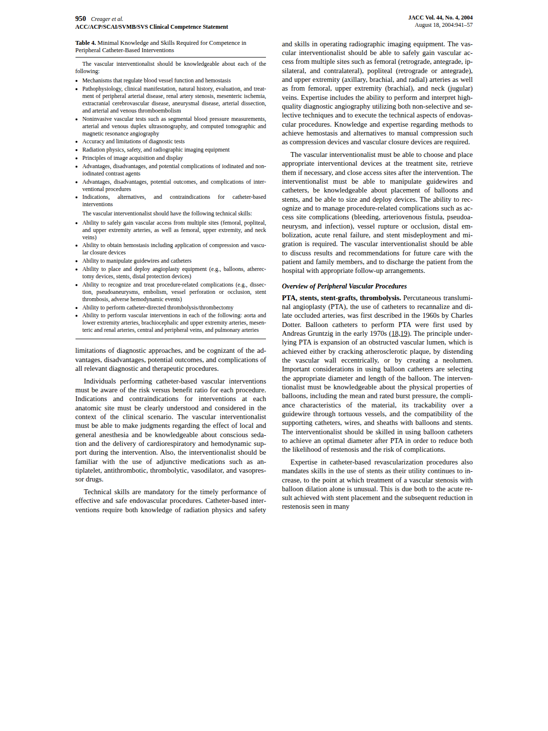950 Creager et al.
ACC/ACP/SCAI/SVMB/SVS Clinical Competence Statement
JACC Vol. 44, No. 4, 2004
August 18, 2004:941–57
Table 4. Minimal Knowledge and Skills Required for Competence in Peripheral Catheter-Based Interventions
| The vascular interventionalist should be knowledgeable about each of the following: Mechanisms that regulate blood vessel function and hemostasis Pathophysiology, clinical manifestation, natural history, evaluation, and treatment of peripheral arterial disease, renal artery stenosis, mesenteric ischemia, extracranial cerebrovascular disease, aneurysmal disease, arterial dissection, and arterial and venous thromboembolism Noninvasive vascular tests such as segmental blood pressure measurements, arterial and venous duplex ultrasonography, and computed tomographic and magnetic resonance angiography Accuracy and limitations of diagnostic tests Radiation physics, safety, and radiographic imaging equipment Principles of image acquisition and display Advantages, disadvantages, and potential complications of iodinated and noniodinated contrast agents Advantages, disadvantages, potential outcomes, and complications of interventional procedures Indications, alternatives, and contraindications for catheter-based interventions The vascular interventionalist should have the following technical skills: Ability to safely gain vascular access from multiple sites (femoral, popliteal, and upper extremity arteries, as well as femoral, upper extremity, and neck veins) Ability to obtain hemostasis including application of compression and vascular closure devices Ability to manipulate guidewires and catheters Ability to place and deploy angioplasty equipment (e.g., balloons, atherectomy devices, stents, distal protection devices) Ability to recognize and treat procedure-related complications (e.g., dissection, pseudoaneurysms, embolism, vessel perforation or occlusion, stent thrombosis, adverse hemodynamic events) Ability to perform catheter-directed thrombolysis/thrombectomy Ability to perform vascular interventions in each of the following: aorta and lower extremity arteries, brachiocephalic and upper extremity arteries, mesenteric and renal arteries, central and peripheral veins, and pulmonary arteries |
limitations of diagnostic approaches, and be cognizant of the advantages, disadvantages, potential outcomes, and complications of all relevant diagnostic and therapeutic procedures.
Individuals performing catheter-based vascular interventions must be aware of the risk versus benefit ratio for each procedure. Indications and contraindications for interventions at each anatomic site must be clearly understood and considered in the context of the clinical scenario. The vascular interventionalist must be able to make judgments regarding the effect of local and general anesthesia and be knowledgeable about conscious sedation and the delivery of cardiorespiratory and hemodynamic support during the intervention. Also, the interventionalist should be familiar with the use of adjunctive medications such as antiplatelet, antithrombotic, thrombolytic, vasodilator, and vasopressor drugs.
Technical skills are mandatory for the timely performance of effective and safe endovascular procedures. Catheter-based interventions require both knowledge of radiation physics and safety and skills in operating radiographic imaging equipment. The vascular interventionalist should be able to safely gain vascular access from multiple sites such as femoral (retrograde, antegrade, ipsilateral, and contralateral), popliteal (retrograde or antegrade), and upper extremity (axillary, brachial, and radial) arteries as well as from femoral, upper extremity (brachial), and neck (jugular) veins. Expertise includes the ability to perform and interpret high-quality diagnostic angiography utilizing both non-selective and selective techniques and to execute the technical aspects of endovascular procedures. Knowledge and expertise regarding methods to achieve hemostasis and alternatives to manual compression such as compression devices and vascular closure devices are required.
The vascular interventionalist must be able to choose and place appropriate interventional devices at the treatment site, retrieve them if necessary, and close access sites after the intervention. The interventionalist must be able to manipulate guidewires and catheters, be knowledgeable about placement of balloons and stents, and be able to size and deploy devices. The ability to recognize and to manage procedure-related complications such as access site complications (bleeding, arteriovenous fistula, pseudoaneurysm, and infection), vessel rupture or occlusion, distal embolization, acute renal failure, and stent misdeployment and migration is required. The vascular interventionalist should be able to discuss results and recommendations for future care with the patient and family members, and to discharge the patient from the hospital with appropriate follow-up arrangements.
Overview of Peripheral Vascular Procedures
PTA, stents, stent-grafts, thrombolysis. Percutaneous transluminal angioplasty (PTA), the use of catheters to recannalize and dilate occluded arteries, was first described in the 1960s by Charles Dotter. Balloon catheters to perform PTA were first used by Andreas Gruntzig in the early 1970s (18,19). The principle underlying PTA is expansion of an obstructed vascular lumen, which is achieved either by cracking atherosclerotic plaque, by distending the vascular wall eccentrically, or by creating a neolumen. Important considerations in using balloon catheters are selecting the appropriate diameter and length of the balloon. The interventionalist must be knowledgeable about the physical properties of balloons, including the mean and rated burst pressure, the compliance characteristics of the material, its trackability over a guidewire through tortuous vessels, and the compatibility of the supporting catheters, wires, and sheaths with balloons and stents. The interventionalist should be skilled in using balloon catheters to achieve an optimal diameter after PTA in order to reduce both the likelihood of restenosis and the risk of complications.
Expertise in catheter-based revascularization procedures also mandates skills in the use of stents as their utility continues to increase, to the point at which treatment of a vascular stenosis with balloon dilation alone is unusual. This is due both to the acute result achieved with stent placement and the subsequent reduction in restenosis seen in many